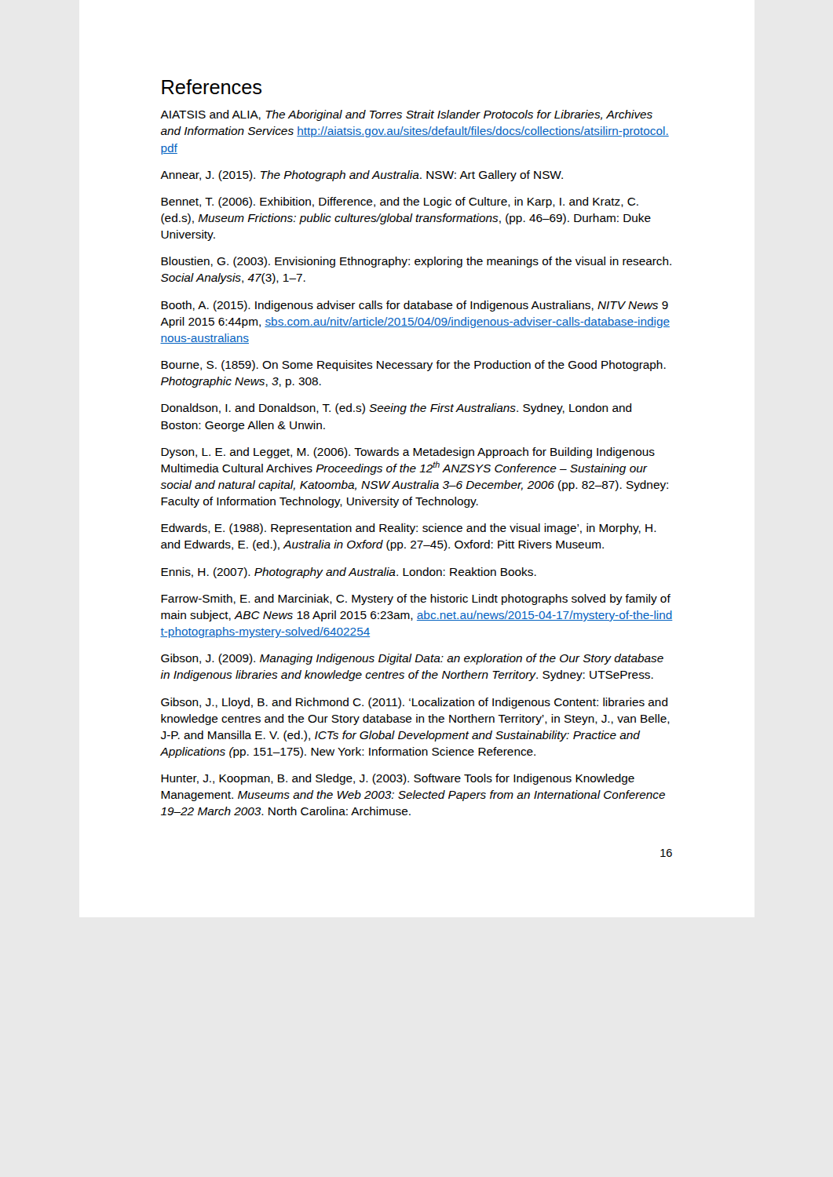References
AIATSIS and ALIA, The Aboriginal and Torres Strait Islander Protocols for Libraries, Archives and Information Services http://aiatsis.gov.au/sites/default/files/docs/collections/atsilirn-protocol.pdf
Annear, J. (2015). The Photograph and Australia. NSW: Art Gallery of NSW.
Bennet, T. (2006). Exhibition, Difference, and the Logic of Culture, in Karp, I. and Kratz, C. (ed.s), Museum Frictions: public cultures/global transformations, (pp. 46–69). Durham: Duke University.
Bloustien, G. (2003). Envisioning Ethnography: exploring the meanings of the visual in research. Social Analysis, 47(3), 1–7.
Booth, A. (2015). Indigenous adviser calls for database of Indigenous Australians, NITV News 9 April 2015 6:44pm, sbs.com.au/nitv/article/2015/04/09/indigenous-adviser-calls-database-indigenous-australians
Bourne, S. (1859). On Some Requisites Necessary for the Production of the Good Photograph. Photographic News, 3, p. 308.
Donaldson, I. and Donaldson, T. (ed.s) Seeing the First Australians. Sydney, London and Boston: George Allen & Unwin.
Dyson, L. E. and Legget, M. (2006). Towards a Metadesign Approach for Building Indigenous Multimedia Cultural Archives Proceedings of the 12th ANZSYS Conference – Sustaining our social and natural capital, Katoomba, NSW Australia 3–6 December, 2006 (pp. 82–87). Sydney: Faculty of Information Technology, University of Technology.
Edwards, E. (1988). Representation and Reality: science and the visual image’, in Morphy, H. and Edwards, E. (ed.), Australia in Oxford (pp. 27–45). Oxford: Pitt Rivers Museum.
Ennis, H. (2007). Photography and Australia. London: Reaktion Books.
Farrow-Smith, E. and Marciniak, C. Mystery of the historic Lindt photographs solved by family of main subject, ABC News 18 April 2015 6:23am, abc.net.au/news/2015-04-17/mystery-of-the-lindt-photographs-mystery-solved/6402254
Gibson, J. (2009). Managing Indigenous Digital Data: an exploration of the Our Story database in Indigenous libraries and knowledge centres of the Northern Territory. Sydney: UTSePress.
Gibson, J., Lloyd, B. and Richmond C. (2011). ‘Localization of Indigenous Content: libraries and knowledge centres and the Our Story database in the Northern Territory’, in Steyn, J., van Belle, J-P. and Mansilla E. V. (ed.), ICTs for Global Development and Sustainability: Practice and Applications (pp. 151–175). New York: Information Science Reference.
Hunter, J., Koopman, B. and Sledge, J. (2003). Software Tools for Indigenous Knowledge Management. Museums and the Web 2003: Selected Papers from an International Conference 19–22 March 2003. North Carolina: Archimuse.
16